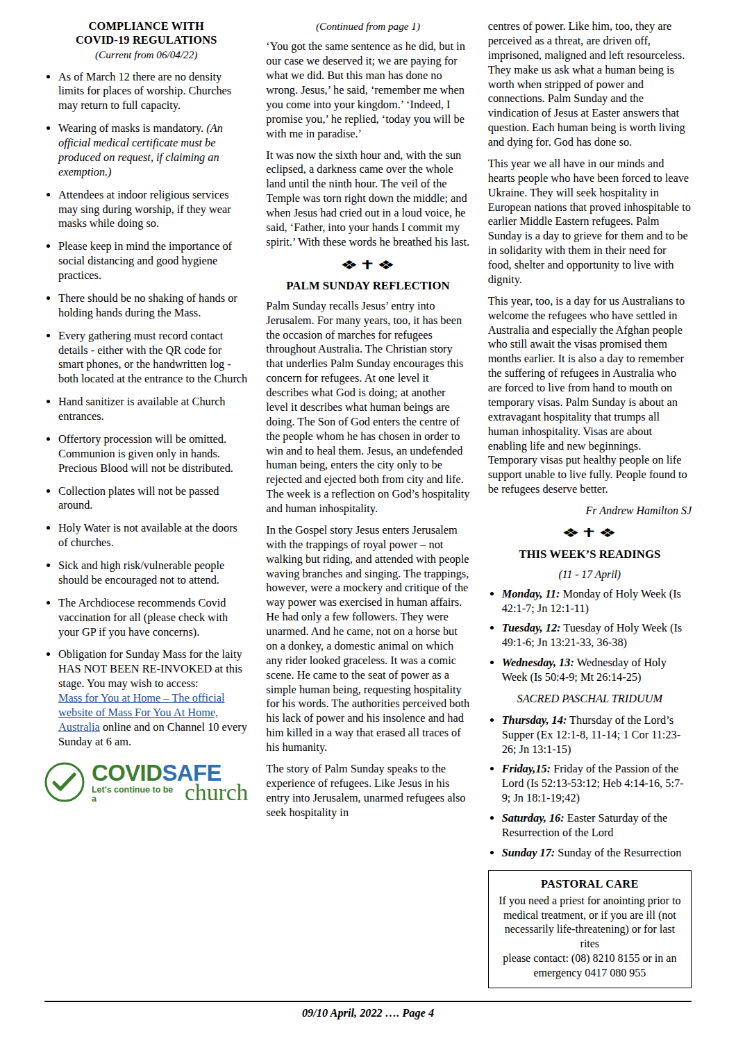Compliance with
Covid-19 Regulations
(Current from 06/04/22)
As of March 12 there are no density limits for places of worship. Churches may return to full capacity.
Wearing of masks is mandatory. (An official medical certificate must be produced on request, if claiming an exemption.)
Attendees at indoor religious services may sing during worship, if they wear masks while doing so.
Please keep in mind the importance of social distancing and good hygiene practices.
There should be no shaking of hands or holding hands during the Mass.
Every gathering must record contact details - either with the QR code for smart phones, or the handwritten log -both located at the entrance to the Church
Hand sanitizer is available at Church entrances.
Offertory procession will be omitted. Communion is given only in hands. Precious Blood will not be distributed.
Collection plates will not be passed around.
Holy Water is not available at the doors of churches.
Sick and high risk/vulnerable people should be encouraged not to attend.
The Archdiocese recommends Covid vaccination for all (please check with your GP if you have concerns).
Obligation for Sunday Mass for the laity HAS NOT BEEN RE-INVOKED at this stage. You may wish to access:
Mass for You at Home – The official website of Mass For You At Home, Australia online and on Channel 10 every Sunday at 6 am.
COVID SAFE
Let's continue to be a
church
(Continued from page 1)
‘You got the same sentence as he did, but in our case we deserved it; we are paying for what we did. But this man has done no wrong. Jesus,’ he said, ‘remember me when you come into your kingdom.’ ‘Indeed, I promise you,’ he replied, ‘today you will be with me in paradise.’
It was now the sixth hour and, with the sun eclipsed, a darkness came over the whole land until the ninth hour. The veil of the Temple was torn right down the middle; and when Jesus had cried out in a loud voice, he said, ‘Father, into your hands I commit my spirit.’ With these words he breathed his last.
❖✝❖
Palm Sunday Reflection
Palm Sunday recalls Jesus’ entry into Jerusalem. For many years, too, it has been the occasion of marches for refugees throughout Australia. The Christian story that underlies Palm Sunday encourages this concern for refugees. At one level it describes what God is doing; at another level it describes what human beings are doing. The Son of God enters the centre of the people whom he has chosen in order to win and to heal them. Jesus, an undefended human being, enters the city only to be rejected and ejected both from city and life. The week is a reflection on God’s hospitality and human inhospitality.
In the Gospel story Jesus enters Jerusalem with the trappings of royal power – not walking but riding, and attended with people waving branches and singing. The trappings, however, were a mockery and critique of the way power was exercised in human affairs. He had only a few followers. They were unarmed. And he came, not on a horse but on a donkey, a domestic animal on which any rider looked graceless. It was a comic scene. He came to the seat of power as a simple human being, requesting hospitality for his words. The authorities perceived both his lack of power and his insolence and had him killed in a way that erased all traces of his humanity.
The story of Palm Sunday speaks to the experience of refugees. Like Jesus in his entry into Jerusalem, unarmed refugees also seek hospitality in
centres of power. Like him, too, they are perceived as a threat, are driven off, imprisoned, maligned and left resourceless. They make us ask what a human being is worth when stripped of power and connections. Palm Sunday and the vindication of Jesus at Easter answers that question. Each human being is worth living and dying for. God has done so.
This year we all have in our minds and hearts people who have been forced to leave Ukraine. They will seek hospitality in European nations that proved inhospitable to earlier Middle Eastern refugees. Palm Sunday is a day to grieve for them and to be in solidarity with them in their need for food, shelter and opportunity to live with dignity.
This year, too, is a day for us Australians to welcome the refugees who have settled in Australia and especially the Afghan people who still await the visas promised them months earlier. It is also a day to remember the suffering of refugees in Australia who are forced to live from hand to mouth on temporary visas. Palm Sunday is about an extravagant hospitality that trumps all human inhospitality. Visas are about enabling life and new beginnings. Temporary visas put healthy people on life support unable to live fully. People found to be refugees deserve better.
Fr Andrew Hamilton SJ
❖✝❖
This Week’s Readings
(11 - 17 April)
Monday, 11: Monday of Holy Week (Is 42:1-7; Jn 12:1-11)
Tuesday, 12: Tuesday of Holy Week (Is 49:1-6; Jn 13:21-33, 36-38)
Wednesday, 13: Wednesday of Holy Week (Is 50:4-9; Mt 26:14-25)
SACRED PASCHAL TRIDUUM
Thursday, 14: Thursday of the Lord’s Supper (Ex 12:1-8, 11-14; 1 Cor 11:23-26; Jn 13:1-15)
Friday,15: Friday of the Passion of the Lord (Is 52:13-53:12; Heb 4:14-16, 5:7-9; Jn 18:1-19;42)
Saturday, 16: Easter Saturday of the Resurrection of the Lord
Sunday 17: Sunday of the Resurrection
Pastoral Care
If you need a priest for anointing prior to medical treatment, or if you are ill (not necessarily life-threatening) or for last rites
please contact: (08) 8210 8155 or in an emergency 0417 080 955
09/10 April, 2022 …. Page 4